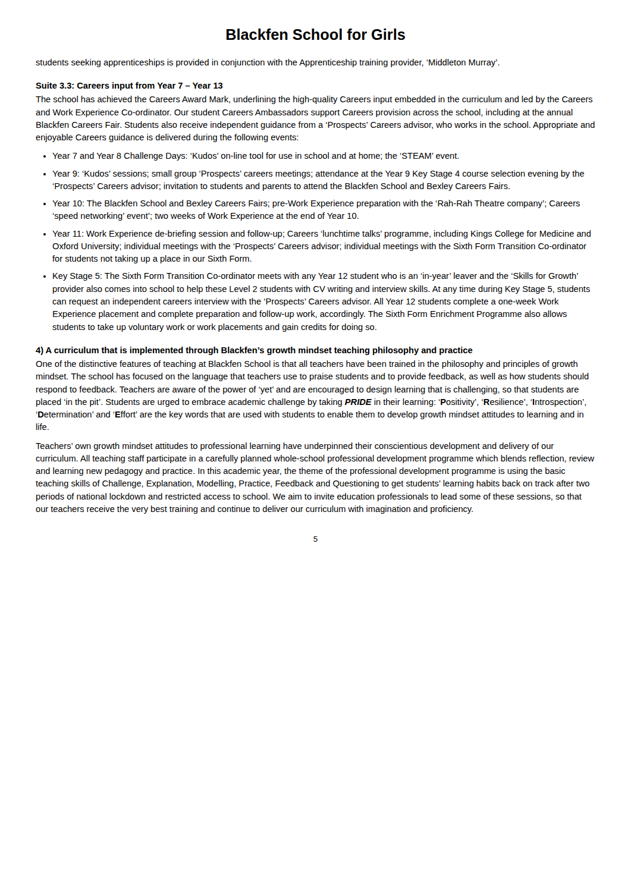Blackfen School for Girls
students seeking apprenticeships is provided in conjunction with the Apprenticeship training provider, ‘Middleton Murray’.
Suite 3.3: Careers input from Year 7 – Year 13
The school has achieved the Careers Award Mark, underlining the high-quality Careers input embedded in the curriculum and led by the Careers and Work Experience Co-ordinator. Our student Careers Ambassadors support Careers provision across the school, including at the annual Blackfen Careers Fair. Students also receive independent guidance from a ‘Prospects’ Careers advisor, who works in the school. Appropriate and enjoyable Careers guidance is delivered during the following events:
Year 7 and Year 8 Challenge Days: ‘Kudos’ on-line tool for use in school and at home; the ‘STEAM’ event.
Year 9: ‘Kudos’ sessions; small group ‘Prospects’ careers meetings; attendance at the Year 9 Key Stage 4 course selection evening by the ‘Prospects’ Careers advisor; invitation to students and parents to attend the Blackfen School and Bexley Careers Fairs.
Year 10: The Blackfen School and Bexley Careers Fairs; pre-Work Experience preparation with the ‘Rah-Rah Theatre company’; Careers ‘speed networking’ event’; two weeks of Work Experience at the end of Year 10.
Year 11: Work Experience de-briefing session and follow-up; Careers ‘lunchtime talks’ programme, including Kings College for Medicine and Oxford University; individual meetings with the ‘Prospects’ Careers advisor; individual meetings with the Sixth Form Transition Co-ordinator for students not taking up a place in our Sixth Form.
Key Stage 5: The Sixth Form Transition Co-ordinator meets with any Year 12 student who is an ‘in-year’ leaver and the ‘Skills for Growth’ provider also comes into school to help these Level 2 students with CV writing and interview skills. At any time during Key Stage 5, students can request an independent careers interview with the ‘Prospects’ Careers advisor. All Year 12 students complete a one-week Work Experience placement and complete preparation and follow-up work, accordingly. The Sixth Form Enrichment Programme also allows students to take up voluntary work or work placements and gain credits for doing so.
4) A curriculum that is implemented through Blackfen’s growth mindset teaching philosophy and practice
One of the distinctive features of teaching at Blackfen School is that all teachers have been trained in the philosophy and principles of growth mindset. The school has focused on the language that teachers use to praise students and to provide feedback, as well as how students should respond to feedback. Teachers are aware of the power of ‘yet’ and are encouraged to design learning that is challenging, so that students are placed ‘in the pit’. Students are urged to embrace academic challenge by taking PRIDE in their learning: ‘Positivity’, ‘Resilience’, ‘Introspection’, ‘Determination’ and ‘Effort’ are the key words that are used with students to enable them to develop growth mindset attitudes to learning and in life.
Teachers’ own growth mindset attitudes to professional learning have underpinned their conscientious development and delivery of our curriculum. All teaching staff participate in a carefully planned whole-school professional development programme which blends reflection, review and learning new pedagogy and practice. In this academic year, the theme of the professional development programme is using the basic teaching skills of Challenge, Explanation, Modelling, Practice, Feedback and Questioning to get students’ learning habits back on track after two periods of national lockdown and restricted access to school. We aim to invite education professionals to lead some of these sessions, so that our teachers receive the very best training and continue to deliver our curriculum with imagination and proficiency.
5